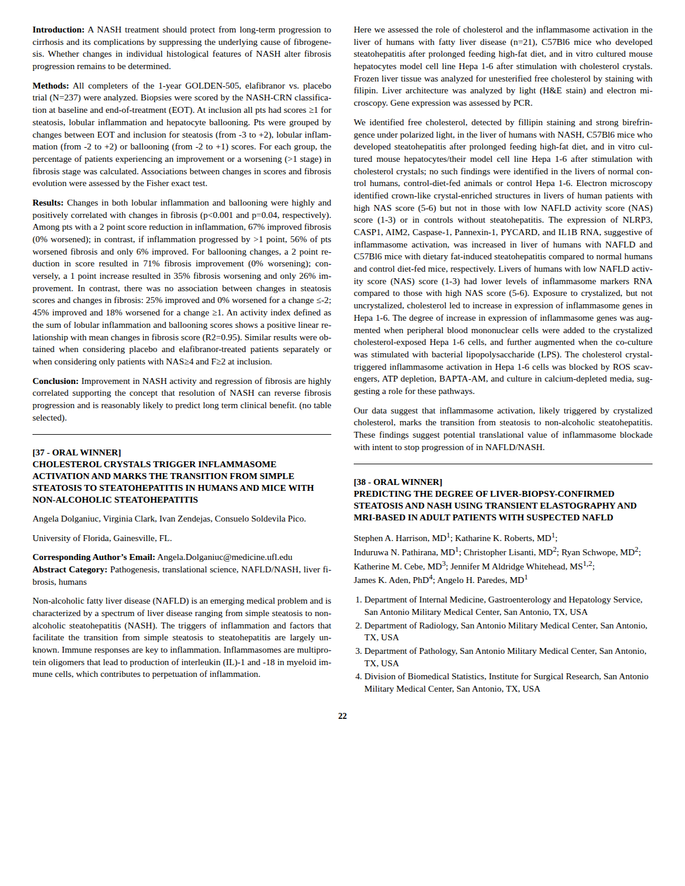Introduction: A NASH treatment should protect from long-term progression to cirrhosis and its complications by suppressing the underlying cause of fibrogenesis. Whether changes in individual histological features of NASH alter fibrosis progression remains to be determined.
Methods: All completers of the 1-year GOLDEN-505, elafibranor vs. placebo trial (N=237) were analyzed. Biopsies were scored by the NASH-CRN classification at baseline and end-of-treatment (EOT). At inclusion all pts had scores ≥1 for steatosis, lobular inflammation and hepatocyte ballooning. Pts were grouped by changes between EOT and inclusion for steatosis (from -3 to +2), lobular inflammation (from -2 to +2) or ballooning (from -2 to +1) scores. For each group, the percentage of patients experiencing an improvement or a worsening (>1 stage) in fibrosis stage was calculated. Associations between changes in scores and fibrosis evolution were assessed by the Fisher exact test.
Results: Changes in both lobular inflammation and ballooning were highly and positively correlated with changes in fibrosis (p<0.001 and p=0.04, respectively). Among pts with a 2 point score reduction in inflammation, 67% improved fibrosis (0% worsened); in contrast, if inflammation progressed by >1 point, 56% of pts worsened fibrosis and only 6% improved. For ballooning changes, a 2 point reduction in score resulted in 71% fibrosis improvement (0% worsening); conversely, a 1 point increase resulted in 35% fibrosis worsening and only 26% improvement. In contrast, there was no association between changes in steatosis scores and changes in fibrosis: 25% improved and 0% worsened for a change ≤-2; 45% improved and 18% worsened for a change ≥1. An activity index defined as the sum of lobular inflammation and ballooning scores shows a positive linear relationship with mean changes in fibrosis score (R2=0.95). Similar results were obtained when considering placebo and elafibranor-treated patients separately or when considering only patients with NAS≥4 and F≥2 at inclusion.
Conclusion: Improvement in NASH activity and regression of fibrosis are highly correlated supporting the concept that resolution of NASH can reverse fibrosis progression and is reasonably likely to predict long term clinical benefit. (no table selected).
[37 - ORAL WINNER]
CHOLESTEROL CRYSTALS TRIGGER INFLAMMASOME ACTIVATION AND MARKS THE TRANSITION FROM SIMPLE STEATOSIS TO STEATOHEPATITIS IN HUMANS AND MICE WITH NON-ALCOHOLIC STEATOHEPATITIS
Angela Dolganiuc, Virginia Clark, Ivan Zendejas, Consuelo Soldevila Pico.
University of Florida, Gainesville, FL.
Corresponding Author’s Email: Angela.Dolganiuc@medicine.ufl.edu
Abstract Category: Pathogenesis, translational science, NAFLD/NASH, liver fibrosis, humans
Non-alcoholic fatty liver disease (NAFLD) is an emerging medical problem and is characterized by a spectrum of liver disease ranging from simple steatosis to non-alcoholic steatohepatitis (NASH). The triggers of inflammation and factors that facilitate the transition from simple steatosis to steatohepatitis are largely unknown. Immune responses are key to inflammation. Inflammasomes are multiprotein oligomers that lead to production of interleukin (IL)-1 and -18 in myeloid immune cells, which contributes to perpetuation of inflammation.
Here we assessed the role of cholesterol and the inflammasome activation in the liver of humans with fatty liver disease (n=21), C57Bl6 mice who developed steatohepatitis after prolonged feeding high-fat diet, and in vitro cultured mouse hepatocytes model cell line Hepa 1-6 after stimulation with cholesterol crystals. Frozen liver tissue was analyzed for unesterified free cholesterol by staining with filipin. Liver architecture was analyzed by light (H&E stain) and electron microscopy. Gene expression was assessed by PCR.
We identified free cholesterol, detected by fillipin staining and strong birefringence under polarized light, in the liver of humans with NASH, C57Bl6 mice who developed steatohepatitis after prolonged feeding high-fat diet, and in vitro cultured mouse hepatocytes/their model cell line Hepa 1-6 after stimulation with cholesterol crystals; no such findings were identified in the livers of normal control humans, control-diet-fed animals or control Hepa 1-6. Electron microscopy identified crown-like crystal-enriched structures in livers of human patients with high NAS score (5-6) but not in those with low NAFLD activity score (NAS) score (1-3) or in controls without steatohepatitis. The expression of NLRP3, CASP1, AIM2, Caspase-1, Pannexin-1, PYCARD, and IL1B RNA, suggestive of inflammasome activation, was increased in liver of humans with NAFLD and C57Bl6 mice with dietary fat-induced steatohepatitis compared to normal humans and control diet-fed mice, respectively. Livers of humans with low NAFLD activity score (NAS) score (1-3) had lower levels of inflammasome markers RNA compared to those with high NAS score (5-6). Exposure to crystalized, but not uncrystalized, cholesterol led to increase in expression of inflammasome genes in Hepa 1-6. The degree of increase in expression of inflammasome genes was augmented when peripheral blood mononuclear cells were added to the crystalized cholesterol-exposed Hepa 1-6 cells, and further augmented when the co-culture was stimulated with bacterial lipopolysaccharide (LPS). The cholesterol crystal-triggered inflammasome activation in Hepa 1-6 cells was blocked by ROS scavengers, ATP depletion, BAPTA-AM, and culture in calcium-depleted media, suggesting a role for these pathways.
Our data suggest that inflammasome activation, likely triggered by crystalized cholesterol, marks the transition from steatosis to non-alcoholic steatohepatitis. These findings suggest potential translational value of inflammasome blockade with intent to stop progression of in NAFLD/NASH.
[38 - ORAL WINNER]
PREDICTING THE DEGREE OF LIVER-BIOPSY-CONFIRMED STEATOSIS AND NASH USING TRANSIENT ELASTOGRAPHY AND MRI-BASED IN ADULT PATIENTS WITH SUSPECTED NAFLD
Stephen A. Harrison, MD1; Katharine K. Roberts, MD1;
Induruwa N. Pathirana, MD1; Christopher Lisanti, MD2; Ryan Schwope, MD2; Katherine M. Cebe, MD3; Jennifer M Aldridge Whitehead, MS1,2;
James K. Aden, PhD4; Angelo H. Paredes, MD1
Department of Internal Medicine, Gastroenterology and Hepatology Service, San Antonio Military Medical Center, San Antonio, TX, USA
Department of Radiology, San Antonio Military Medical Center, San Antonio, TX, USA
Department of Pathology, San Antonio Military Medical Center, San Antonio, TX, USA
Division of Biomedical Statistics, Institute for Surgical Research, San Antonio Military Medical Center, San Antonio, TX, USA
22